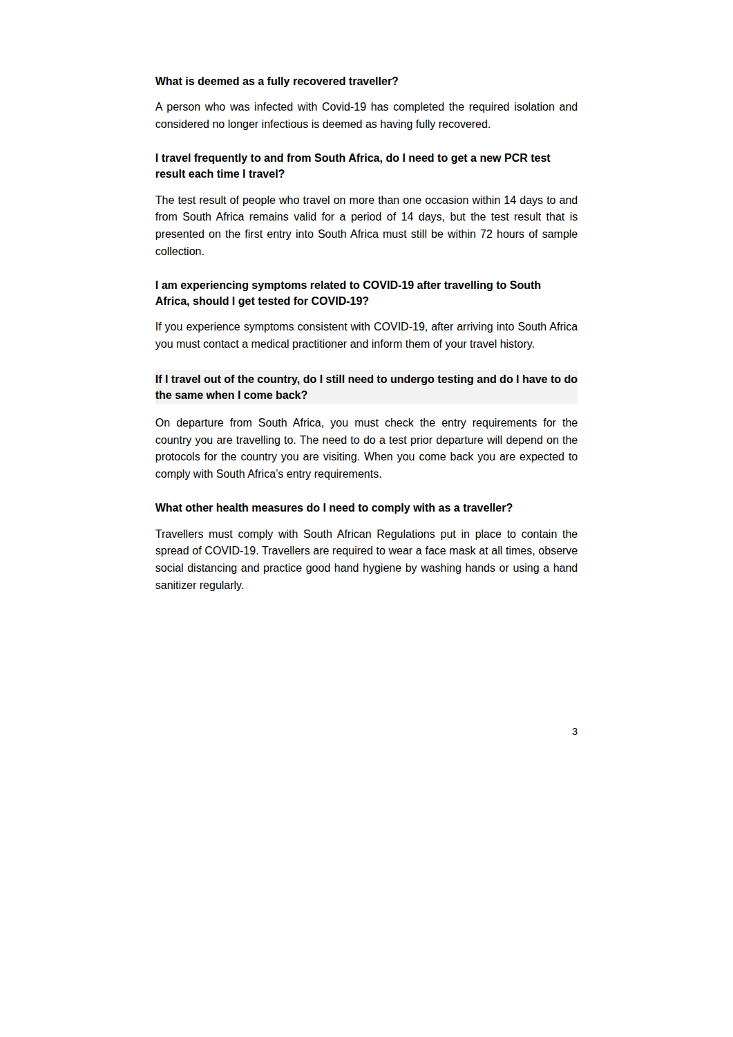What is deemed as a fully recovered traveller?
A person who was infected with Covid-19 has completed the required isolation and considered no longer infectious is deemed as having fully recovered.
I travel frequently to and from South Africa, do I need to get a new PCR test result each time I travel?
The test result of people who travel on more than one occasion within 14 days to and from South Africa remains valid for a period of 14 days, but the test result that is presented on the first entry into South Africa must still be within 72 hours of sample collection.
I am experiencing symptoms related to COVID-19 after travelling to South Africa, should I get tested for COVID-19?
If you experience symptoms consistent with COVID-19, after arriving into South Africa you must contact a medical practitioner and inform them of your travel history.
If I travel out of the country, do I still need to undergo testing and do I have to do the same when I come back?
On departure from South Africa, you must check the entry requirements for the country you are travelling to. The need to do a test prior departure will depend on the protocols for the country you are visiting. When you come back you are expected to comply with South Africa’s entry requirements.
What other health measures do I need to comply with as a traveller?
Travellers must comply with South African Regulations put in place to contain the spread of COVID-19. Travellers are required to wear a face mask at all times, observe social distancing and practice good hand hygiene by washing hands or using a hand sanitizer regularly.
3